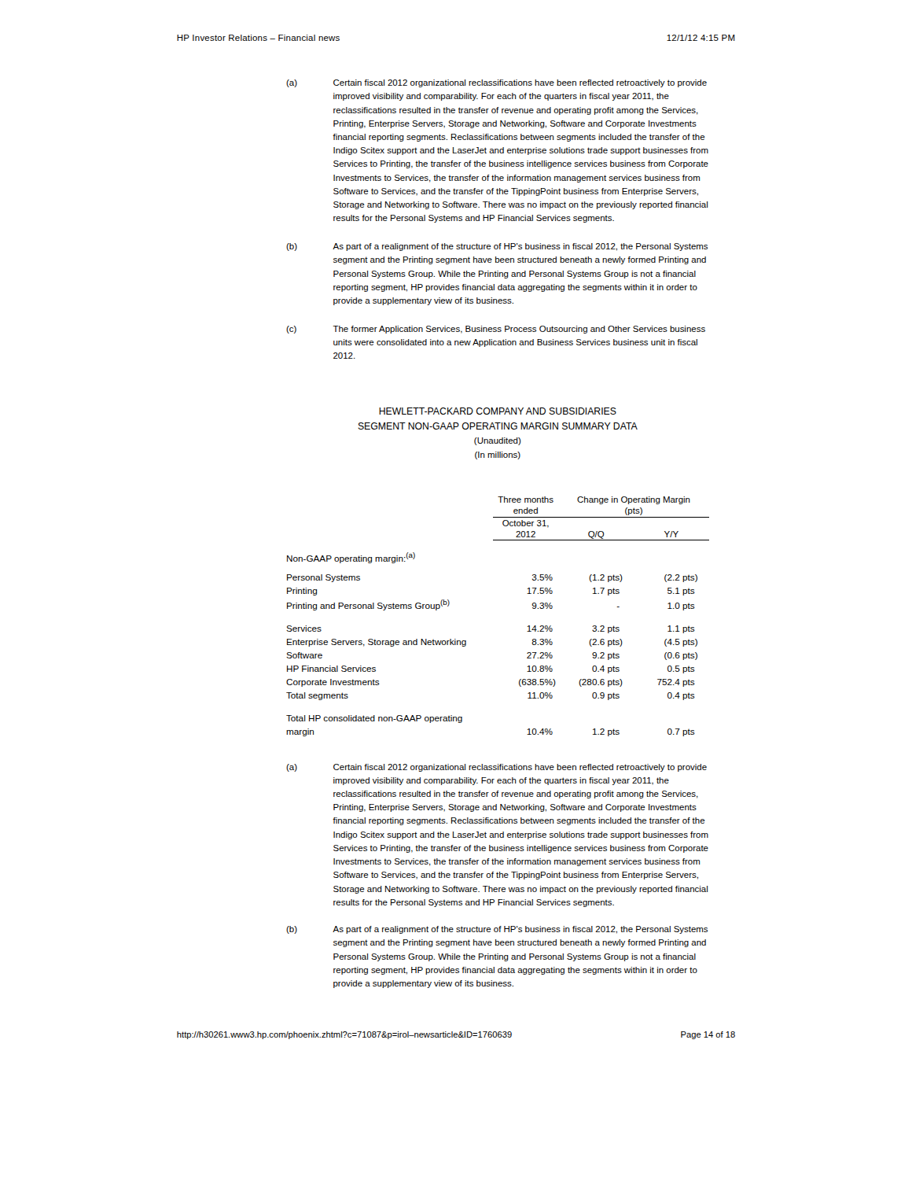HP Investor Relations – Financial news
12/1/12 4:15 PM
(a)
Certain fiscal 2012 organizational reclassifications have been reflected retroactively to provide improved visibility and comparability. For each of the quarters in fiscal year 2011, the reclassifications resulted in the transfer of revenue and operating profit among the Services, Printing, Enterprise Servers, Storage and Networking, Software and Corporate Investments financial reporting segments. Reclassifications between segments included the transfer of the Indigo Scitex support and the LaserJet and enterprise solutions trade support businesses from Services to Printing, the transfer of the business intelligence services business from Corporate Investments to Services, the transfer of the information management services business from Software to Services, and the transfer of the TippingPoint business from Enterprise Servers, Storage and Networking to Software. There was no impact on the previously reported financial results for the Personal Systems and HP Financial Services segments.
(b)
As part of a realignment of the structure of HP's business in fiscal 2012, the Personal Systems segment and the Printing segment have been structured beneath a newly formed Printing and Personal Systems Group. While the Printing and Personal Systems Group is not a financial reporting segment, HP provides financial data aggregating the segments within it in order to provide a supplementary view of its business.
(c)
The former Application Services, Business Process Outsourcing and Other Services business units were consolidated into a new Application and Business Services business unit in fiscal 2012.
HEWLETT-PACKARD COMPANY AND SUBSIDIARIES
SEGMENT NON-GAAP OPERATING MARGIN SUMMARY DATA
(Unaudited)
(In millions)
| | Three months ended | Change in Operating Margin (pts) |
| | October 31, 2012 | Q/Q | Y/Y |
| Non-GAAP operating margin: (a) | |
| Personal Systems | 3.5 | % | (1.2 pts | ) | (2.2 pts | ) |
| Printing | 17.5 | % | 1.7 pts | | 5.1 pts | |
| Printing and Personal Systems Group (b) | 9.3 | % | - | | 1.0 pts | |
| Services | 14.2 | % | 3.2 pts | | 1.1 pts | |
| Enterprise Servers, Storage and Networking | 8.3 | % | (2.6 pts | ) | (4.5 pts | ) |
| Software | 27.2 | % | 9.2 pts | | (0.6 pts | ) |
| HP Financial Services | 10.8 | % | 0.4 pts | | 0.5 pts | |
| Corporate Investments | (638.5 | %) | (280.6 pts | ) | 752.4 pts | |
| Total segments | 11.0 | % | 0.9 pts | | 0.4 pts | |
| Total HP consolidated non-GAAP operating margin | 10.4 | % | 1.2 pts | | 0.7 pts | |
(a)
Certain fiscal 2012 organizational reclassifications have been reflected retroactively to provide improved visibility and comparability. For each of the quarters in fiscal year 2011, the reclassifications resulted in the transfer of revenue and operating profit among the Services, Printing, Enterprise Servers, Storage and Networking, Software and Corporate Investments financial reporting segments. Reclassifications between segments included the transfer of the Indigo Scitex support and the LaserJet and enterprise solutions trade support businesses from Services to Printing, the transfer of the business intelligence services business from Corporate Investments to Services, the transfer of the information management services business from Software to Services, and the transfer of the TippingPoint business from Enterprise Servers, Storage and Networking to Software. There was no impact on the previously reported financial results for the Personal Systems and HP Financial Services segments.
(b)
As part of a realignment of the structure of HP's business in fiscal 2012, the Personal Systems segment and the Printing segment have been structured beneath a newly formed Printing and Personal Systems Group. While the Printing and Personal Systems Group is not a financial reporting segment, HP provides financial data aggregating the segments within it in order to provide a supplementary view of its business.
http://h30261.www3.hp.com/phoenix.zhtml?c=71087&p=irol–newsarticle&ID=1760639
Page 14 of 18